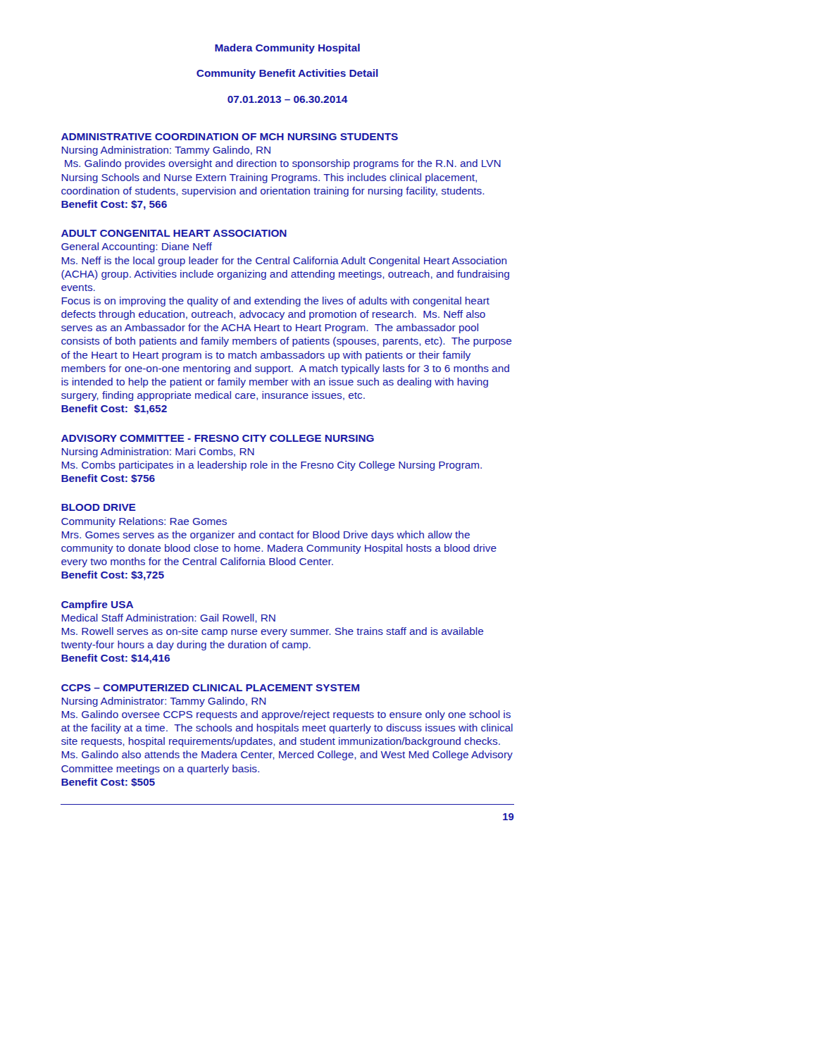Madera Community Hospital
Community Benefit Activities Detail
07.01.2013 – 06.30.2014
ADMINISTRATIVE COORDINATION OF MCH NURSING STUDENTS
Nursing Administration: Tammy Galindo, RN
Ms. Galindo provides oversight and direction to sponsorship programs for the R.N. and LVN Nursing Schools and Nurse Extern Training Programs. This includes clinical placement, coordination of students, supervision and orientation training for nursing facility, students.
Benefit Cost: $7, 566
ADULT CONGENITAL HEART ASSOCIATION
General Accounting: Diane Neff
Ms. Neff is the local group leader for the Central California Adult Congenital Heart Association (ACHA) group. Activities include organizing and attending meetings, outreach, and fundraising events.
Focus is on improving the quality of and extending the lives of adults with congenital heart defects through education, outreach, advocacy and promotion of research. Ms. Neff also serves as an Ambassador for the ACHA Heart to Heart Program. The ambassador pool consists of both patients and family members of patients (spouses, parents, etc). The purpose of the Heart to Heart program is to match ambassadors up with patients or their family members for one-on-one mentoring and support. A match typically lasts for 3 to 6 months and is intended to help the patient or family member with an issue such as dealing with having surgery, finding appropriate medical care, insurance issues, etc.
Benefit Cost: $1,652
ADVISORY COMMITTEE - FRESNO CITY COLLEGE NURSING
Nursing Administration: Mari Combs, RN
Ms. Combs participates in a leadership role in the Fresno City College Nursing Program.
Benefit Cost: $756
BLOOD DRIVE
Community Relations: Rae Gomes
Mrs. Gomes serves as the organizer and contact for Blood Drive days which allow the community to donate blood close to home. Madera Community Hospital hosts a blood drive every two months for the Central California Blood Center.
Benefit Cost: $3,725
Campfire USA
Medical Staff Administration: Gail Rowell, RN
Ms. Rowell serves as on-site camp nurse every summer. She trains staff and is available twenty-four hours a day during the duration of camp.
Benefit Cost: $14,416
CCPS – COMPUTERIZED CLINICAL PLACEMENT SYSTEM
Nursing Administrator: Tammy Galindo, RN
Ms. Galindo oversee CCPS requests and approve/reject requests to ensure only one school is at the facility at a time. The schools and hospitals meet quarterly to discuss issues with clinical site requests, hospital requirements/updates, and student immunization/background checks. Ms. Galindo also attends the Madera Center, Merced College, and West Med College Advisory Committee meetings on a quarterly basis.
Benefit Cost: $505
19